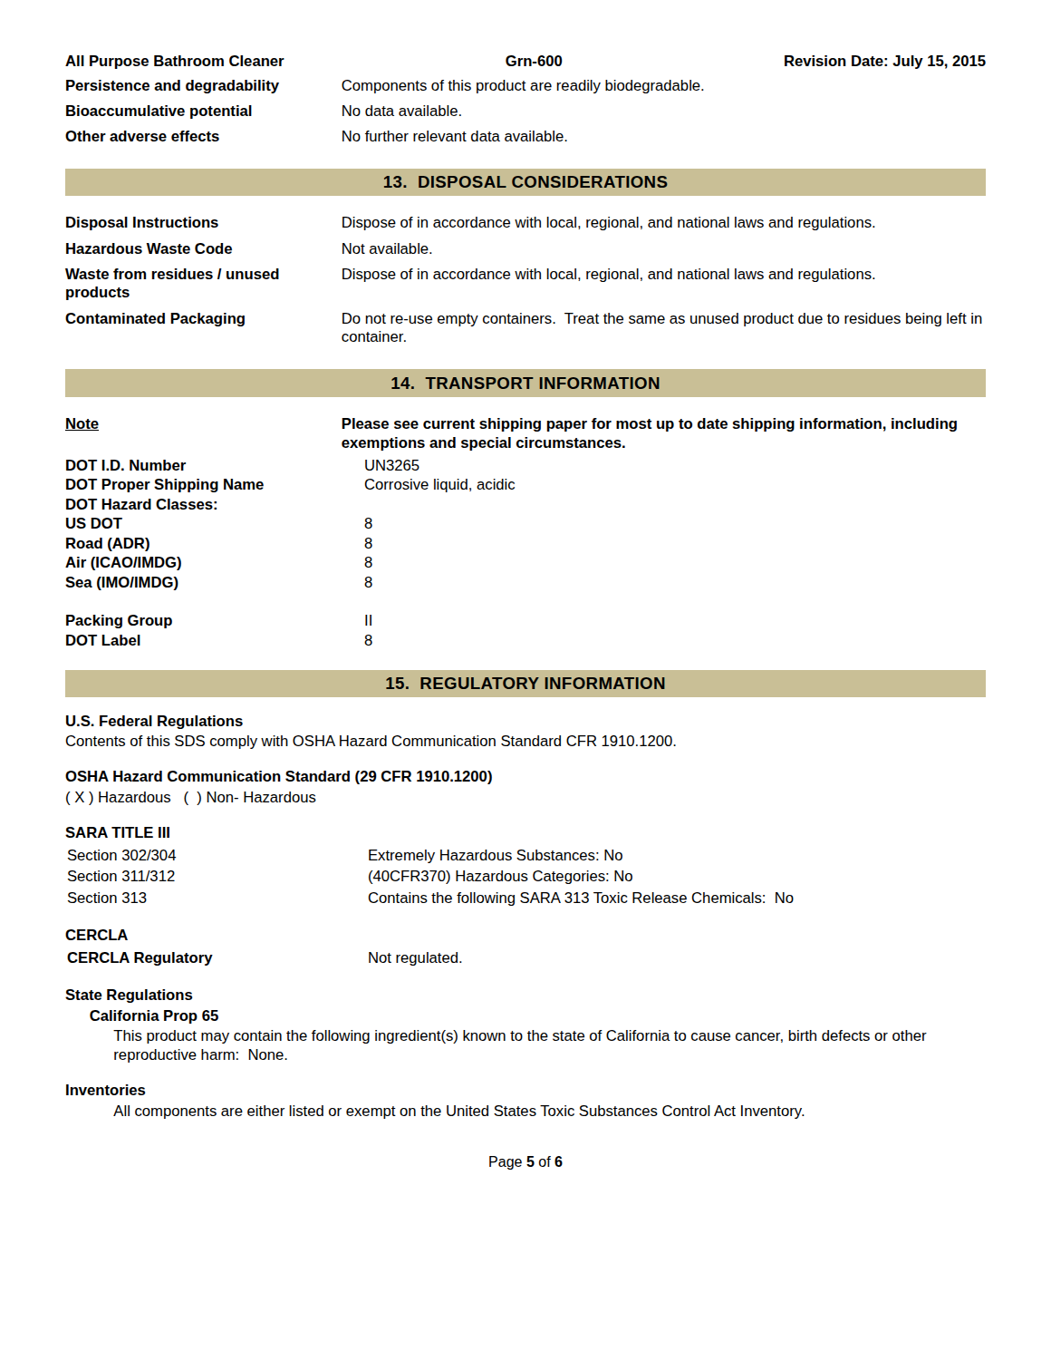All Purpose Bathroom Cleaner Grn-600 Revision Date: July 15, 2015
| Persistence and degradability | Components of this product are readily biodegradable. |
| Bioaccumulative potential | No data available. |
| Other adverse effects | No further relevant data available. |
13. DISPOSAL CONSIDERATIONS
| Disposal Instructions | Dispose of in accordance with local, regional, and national laws and regulations. |
| Hazardous Waste Code | Not available. |
| Waste from residues / unused products | Dispose of in accordance with local, regional, and national laws and regulations. |
| Contaminated Packaging | Do not re-use empty containers. Treat the same as unused product due to residues being left in container. |
14. TRANSPORT INFORMATION
| Note | Please see current shipping paper for most up to date shipping information, including exemptions and special circumstances. |
| DOT I.D. Number | UN3265 |
| DOT Proper Shipping Name | Corrosive liquid, acidic |
| DOT Hazard Classes: | |
| US DOT | 8 |
| Road (ADR) | 8 |
| Air (ICAO/IMDG) | 8 |
| Sea (IMO/IMDG) | 8 |
| Packing Group | II |
| DOT Label | 8 |
15. REGULATORY INFORMATION
U.S. Federal Regulations
Contents of this SDS comply with OSHA Hazard Communication Standard CFR 1910.1200.
OSHA Hazard Communication Standard (29 CFR 1910.1200)
( X ) Hazardous ( ) Non- Hazardous
SARA TITLE III
| Section 302/304 | Extremely Hazardous Substances: No |
| Section 311/312 | (40CFR370) Hazardous Categories: No |
| Section 313 | Contains the following SARA 313 Toxic Release Chemicals: No |
CERCLA
| CERCLA Regulatory | Not regulated. |
State Regulations
California Prop 65
This product may contain the following ingredient(s) known to the state of California to cause cancer, birth defects or other reproductive harm: None.
Inventories
All components are either listed or exempt on the United States Toxic Substances Control Act Inventory.
Page 5 of 6